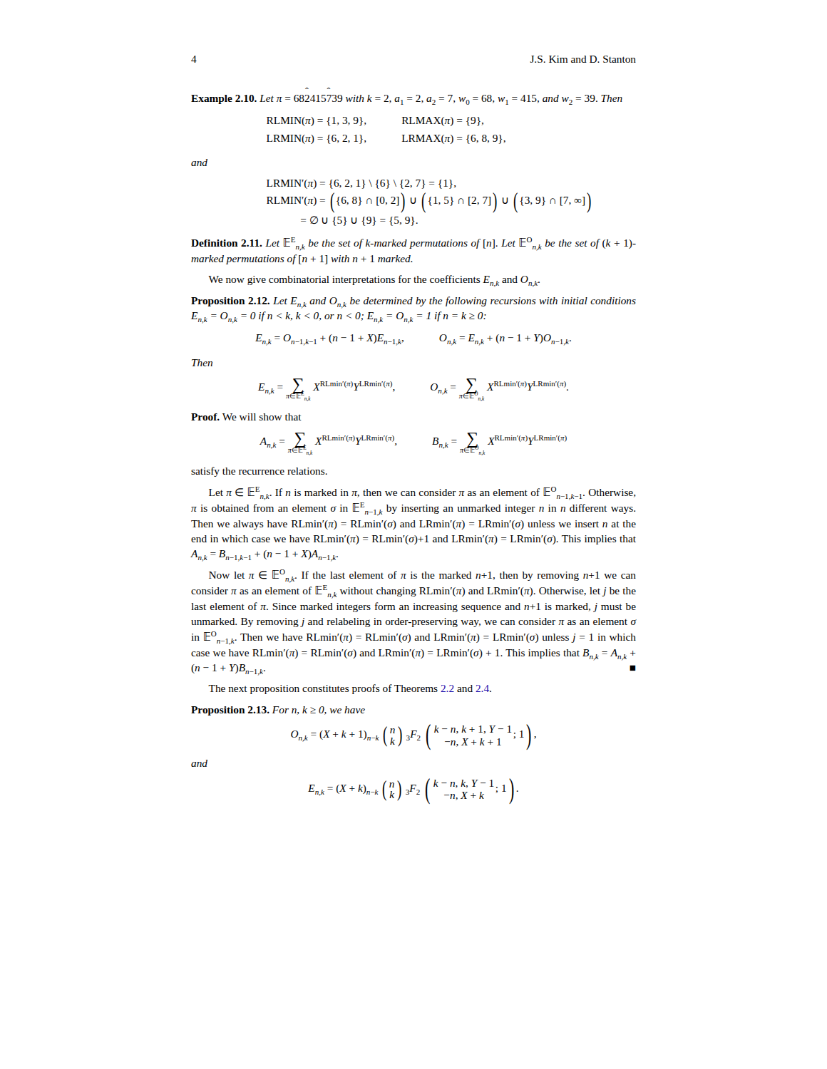4 J.S. Kim and D. Stanton
Example 2.10. Let π = 682415739 with k = 2, a1 = 2, a2 = 7, w0 = 68, w1 = 415, and w2 = 39. Then
| RLMIN( π ) = {1, 3, 9}, | | RLMAX( π ) = {9}, |
| LRMIN( π ) = {6, 2, 1}, | | LRMAX( π ) = {6, 8, 9}, |
and
LRMIN′(π) = {6, 2, 1} \ {6} \ {2, 7} = {1},
RLMIN′(π) = ({6, 8} ∩ [0, 2]) ∪ ({1, 5} ∩ [2, 7]) ∪ ({3, 9} ∩ [7, ∞])
= ∅ ∪ {5} ∪ {9} = {5, 9}.
Definition 2.11. Let 𝔼En,k be the set of k-marked permutations of [n]. Let 𝔼On,k be the set of (k + 1)-marked permutations of [n + 1] with n + 1 marked.
We now give combinatorial interpretations for the coefficients En,k and On,k.
Proposition 2.12. Let En,k and On,k be determined by the following recursions with initial conditions En,k = On,k = 0 if n < k, k < 0, or n < 0; En,k = On,k = 1 if n = k ≥ 0:
| E n,k = O n −1, k −1 + ( n − 1 + X ) E n −1, k , | | O n,k = E n,k + ( n − 1 + Y ) O n −1, k . |
Then
| E n,k = ∑ π ∈ 𝔼 E n,k X RLmin′( π ) Y LRmin′( π ) , | | O n,k = ∑ π ∈ 𝔼 O n,k X RLmin′( π ) Y LRmin′( π ) . |
Proof. We will show that
| A n,k = ∑ π ∈ 𝔼 E n,k X RLmin′( π ) Y LRmin′( π ) , | | B n,k = ∑ π ∈ 𝔼 O n,k X RLmin′( π ) Y LRmin′( π ) |
satisfy the recurrence relations.
Let π ∈ 𝔼En,k. If n is marked in π, then we can consider π as an element of 𝔼On−1,k−1. Otherwise, π is obtained from an element σ in 𝔼En−1,k by inserting an unmarked integer n in n different ways. Then we always have RLmin′(π) = RLmin′(σ) and LRmin′(π) = LRmin′(σ) unless we insert n at the end in which case we have RLmin′(π) = RLmin′(σ)+1 and LRmin′(π) = LRmin′(σ). This implies that An,k = Bn−1,k−1 + (n − 1 + X)An−1,k.
Now let π ∈ 𝔼On,k. If the last element of π is the marked n+1, then by removing n+1 we can consider π as an element of 𝔼En,k without changing RLmin′(π) and LRmin′(π). Otherwise, let j be the last element of π. Since marked integers form an increasing sequence and n+1 is marked, j must be unmarked. By removing j and relabeling in order-preserving way, we can consider π as an element σ in 𝔼On−1,k. Then we have RLmin′(π) = RLmin′(σ) and LRmin′(π) = LRmin′(σ) unless j = 1 in which case we have RLmin′(π) = RLmin′(σ) and LRmin′(π) = LRmin′(σ) + 1. This implies that Bn,k = An,k + (n − 1 + Y)Bn−1,k. ■
The next proposition constitutes proofs of Theorems 2.2 and 2.4.
Proposition 2.13. For n, k ≥ 0, we have
On,k = (X + k + 1)n−k (nk) 3F2 (k − n, k + 1, Y − 1−n, X + k + 1; 1),
and
En,k = (X + k)n−k (nk) 3F2 (k − n, k, Y − 1−n, X + k; 1).